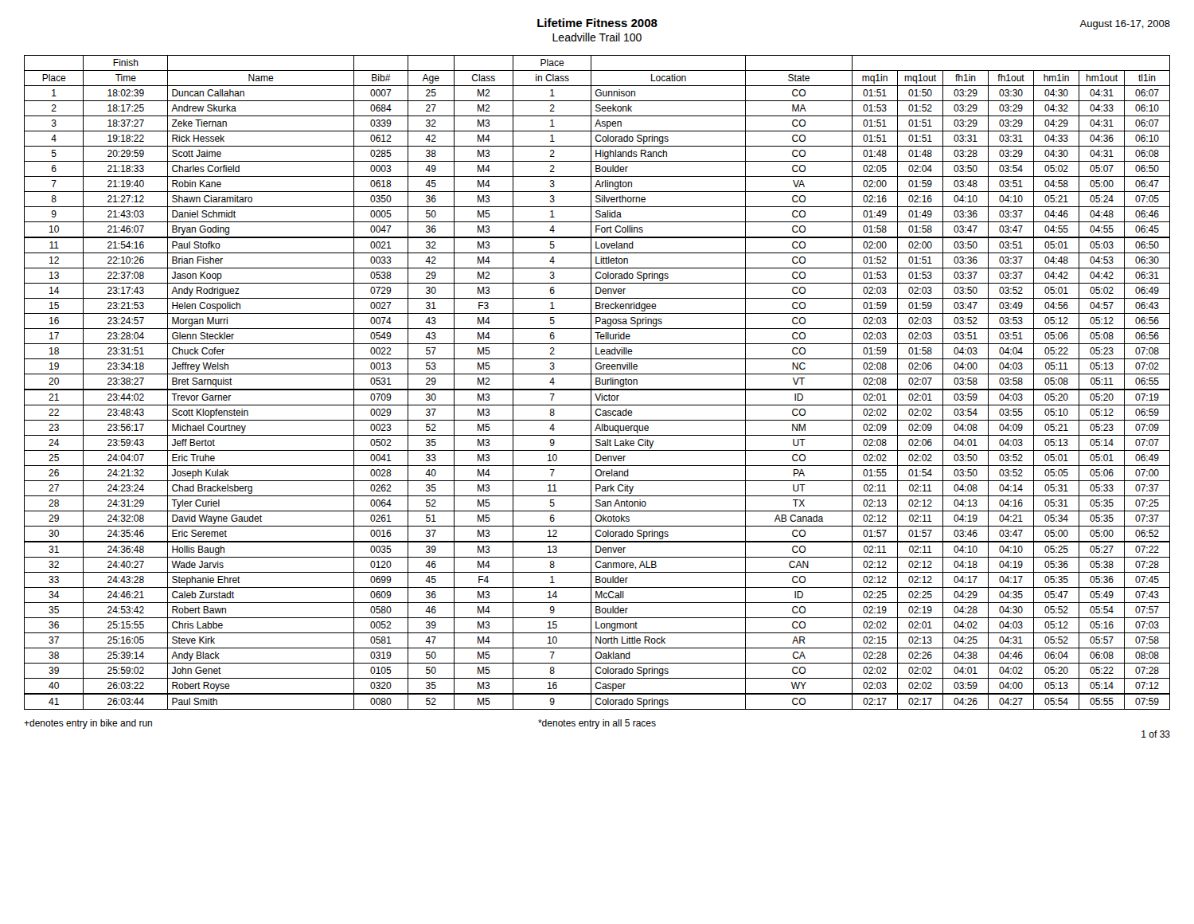Lifetime Fitness 2008
Leadville Trail 100
August 16-17, 2008
| | Finish | | | | | Place | | | |
| --- | --- | --- | --- | --- | --- | --- | --- | --- | --- |
| Place | Time | Name | Bib# | Age | Class | in Class | Location | State | mq1in | mq1out | fh1in | fh1out | hm1in | hm1out | tl1in |
| 1 | 18:02:39 | Duncan Callahan | 0007 | 25 | M2 | 1 | Gunnison | CO | 01:51 | 01:50 | 03:29 | 03:30 | 04:30 | 04:31 | 06:07 |
| 2 | 18:17:25 | Andrew Skurka | 0684 | 27 | M2 | 2 | Seekonk | MA | 01:53 | 01:52 | 03:29 | 03:29 | 04:32 | 04:33 | 06:10 |
| 3 | 18:37:27 | Zeke Tiernan | 0339 | 32 | M3 | 1 | Aspen | CO | 01:51 | 01:51 | 03:29 | 03:29 | 04:29 | 04:31 | 06:07 |
| 4 | 19:18:22 | Rick Hessek | 0612 | 42 | M4 | 1 | Colorado Springs | CO | 01:51 | 01:51 | 03:31 | 03:31 | 04:33 | 04:36 | 06:10 |
| 5 | 20:29:59 | Scott Jaime | 0285 | 38 | M3 | 2 | Highlands Ranch | CO | 01:48 | 01:48 | 03:28 | 03:29 | 04:30 | 04:31 | 06:08 |
| 6 | 21:18:33 | Charles Corfield | 0003 | 49 | M4 | 2 | Boulder | CO | 02:05 | 02:04 | 03:50 | 03:54 | 05:02 | 05:07 | 06:50 |
| 7 | 21:19:40 | Robin Kane | 0618 | 45 | M4 | 3 | Arlington | VA | 02:00 | 01:59 | 03:48 | 03:51 | 04:58 | 05:00 | 06:47 |
| 8 | 21:27:12 | Shawn Ciaramitaro | 0350 | 36 | M3 | 3 | Silverthorne | CO | 02:16 | 02:16 | 04:10 | 04:10 | 05:21 | 05:24 | 07:05 |
| 9 | 21:43:03 | Daniel Schmidt | 0005 | 50 | M5 | 1 | Salida | CO | 01:49 | 01:49 | 03:36 | 03:37 | 04:46 | 04:48 | 06:46 |
| 10 | 21:46:07 | Bryan Goding | 0047 | 36 | M3 | 4 | Fort Collins | CO | 01:58 | 01:58 | 03:47 | 03:47 | 04:55 | 04:55 | 06:45 |
| 11 | 21:54:16 | Paul Stofko | 0021 | 32 | M3 | 5 | Loveland | CO | 02:00 | 02:00 | 03:50 | 03:51 | 05:01 | 05:03 | 06:50 |
| 12 | 22:10:26 | Brian Fisher | 0033 | 42 | M4 | 4 | Littleton | CO | 01:52 | 01:51 | 03:36 | 03:37 | 04:48 | 04:53 | 06:30 |
| 13 | 22:37:08 | Jason Koop | 0538 | 29 | M2 | 3 | Colorado Springs | CO | 01:53 | 01:53 | 03:37 | 03:37 | 04:42 | 04:42 | 06:31 |
| 14 | 23:17:43 | Andy Rodriguez | 0729 | 30 | M3 | 6 | Denver | CO | 02:03 | 02:03 | 03:50 | 03:52 | 05:01 | 05:02 | 06:49 |
| 15 | 23:21:53 | Helen Cospolich | 0027 | 31 | F3 | 1 | Breckenridgee | CO | 01:59 | 01:59 | 03:47 | 03:49 | 04:56 | 04:57 | 06:43 |
| 16 | 23:24:57 | Morgan Murri | 0074 | 43 | M4 | 5 | Pagosa Springs | CO | 02:03 | 02:03 | 03:52 | 03:53 | 05:12 | 05:12 | 06:56 |
| 17 | 23:28:04 | Glenn Steckler | 0549 | 43 | M4 | 6 | Telluride | CO | 02:03 | 02:03 | 03:51 | 03:51 | 05:06 | 05:08 | 06:56 |
| 18 | 23:31:51 | Chuck Cofer | 0022 | 57 | M5 | 2 | Leadville | CO | 01:59 | 01:58 | 04:03 | 04:04 | 05:22 | 05:23 | 07:08 |
| 19 | 23:34:18 | Jeffrey Welsh | 0013 | 53 | M5 | 3 | Greenville | NC | 02:08 | 02:06 | 04:00 | 04:03 | 05:11 | 05:13 | 07:02 |
| 20 | 23:38:27 | Bret Sarnquist | 0531 | 29 | M2 | 4 | Burlington | VT | 02:08 | 02:07 | 03:58 | 03:58 | 05:08 | 05:11 | 06:55 |
| 21 | 23:44:02 | Trevor Garner | 0709 | 30 | M3 | 7 | Victor | ID | 02:01 | 02:01 | 03:59 | 04:03 | 05:20 | 05:20 | 07:19 |
| 22 | 23:48:43 | Scott Klopfenstein | 0029 | 37 | M3 | 8 | Cascade | CO | 02:02 | 02:02 | 03:54 | 03:55 | 05:10 | 05:12 | 06:59 |
| 23 | 23:56:17 | Michael Courtney | 0023 | 52 | M5 | 4 | Albuquerque | NM | 02:09 | 02:09 | 04:08 | 04:09 | 05:21 | 05:23 | 07:09 |
| 24 | 23:59:43 | Jeff Bertot | 0502 | 35 | M3 | 9 | Salt Lake City | UT | 02:08 | 02:06 | 04:01 | 04:03 | 05:13 | 05:14 | 07:07 |
| 25 | 24:04:07 | Eric Truhe | 0041 | 33 | M3 | 10 | Denver | CO | 02:02 | 02:02 | 03:50 | 03:52 | 05:01 | 05:01 | 06:49 |
| 26 | 24:21:32 | Joseph Kulak | 0028 | 40 | M4 | 7 | Oreland | PA | 01:55 | 01:54 | 03:50 | 03:52 | 05:05 | 05:06 | 07:00 |
| 27 | 24:23:24 | Chad Brackelsberg | 0262 | 35 | M3 | 11 | Park City | UT | 02:11 | 02:11 | 04:08 | 04:14 | 05:31 | 05:33 | 07:37 |
| 28 | 24:31:29 | Tyler Curiel | 0064 | 52 | M5 | 5 | San Antonio | TX | 02:13 | 02:12 | 04:13 | 04:16 | 05:31 | 05:35 | 07:25 |
| 29 | 24:32:08 | David Wayne Gaudet | 0261 | 51 | M5 | 6 | Okotoks | AB Canada | 02:12 | 02:11 | 04:19 | 04:21 | 05:34 | 05:35 | 07:37 |
| 30 | 24:35:46 | Eric Seremet | 0016 | 37 | M3 | 12 | Colorado Springs | CO | 01:57 | 01:57 | 03:46 | 03:47 | 05:00 | 05:00 | 06:52 |
| 31 | 24:36:48 | Hollis Baugh | 0035 | 39 | M3 | 13 | Denver | CO | 02:11 | 02:11 | 04:10 | 04:10 | 05:25 | 05:27 | 07:22 |
| 32 | 24:40:27 | Wade Jarvis | 0120 | 46 | M4 | 8 | Canmore, ALB | CAN | 02:12 | 02:12 | 04:18 | 04:19 | 05:36 | 05:38 | 07:28 |
| 33 | 24:43:28 | Stephanie Ehret | 0699 | 45 | F4 | 1 | Boulder | CO | 02:12 | 02:12 | 04:17 | 04:17 | 05:35 | 05:36 | 07:45 |
| 34 | 24:46:21 | Caleb Zurstadt | 0609 | 36 | M3 | 14 | McCall | ID | 02:25 | 02:25 | 04:29 | 04:35 | 05:47 | 05:49 | 07:43 |
| 35 | 24:53:42 | Robert Bawn | 0580 | 46 | M4 | 9 | Boulder | CO | 02:19 | 02:19 | 04:28 | 04:30 | 05:52 | 05:54 | 07:57 |
| 36 | 25:15:55 | Chris Labbe | 0052 | 39 | M3 | 15 | Longmont | CO | 02:02 | 02:01 | 04:02 | 04:03 | 05:12 | 05:16 | 07:03 |
| 37 | 25:16:05 | Steve Kirk | 0581 | 47 | M4 | 10 | North Little Rock | AR | 02:15 | 02:13 | 04:25 | 04:31 | 05:52 | 05:57 | 07:58 |
| 38 | 25:39:14 | Andy Black | 0319 | 50 | M5 | 7 | Oakland | CA | 02:28 | 02:26 | 04:38 | 04:46 | 06:04 | 06:08 | 08:08 |
| 39 | 25:59:02 | John Genet | 0105 | 50 | M5 | 8 | Colorado Springs | CO | 02:02 | 02:02 | 04:01 | 04:02 | 05:20 | 05:22 | 07:28 |
| 40 | 26:03:22 | Robert Royse | 0320 | 35 | M3 | 16 | Casper | WY | 02:03 | 02:02 | 03:59 | 04:00 | 05:13 | 05:14 | 07:12 |
| 41 | 26:03:44 | Paul Smith | 0080 | 52 | M5 | 9 | Colorado Springs | CO | 02:17 | 02:17 | 04:26 | 04:27 | 05:54 | 05:55 | 07:59 |
+denotes entry in bike and run
*denotes entry in all 5 races
1 of 33